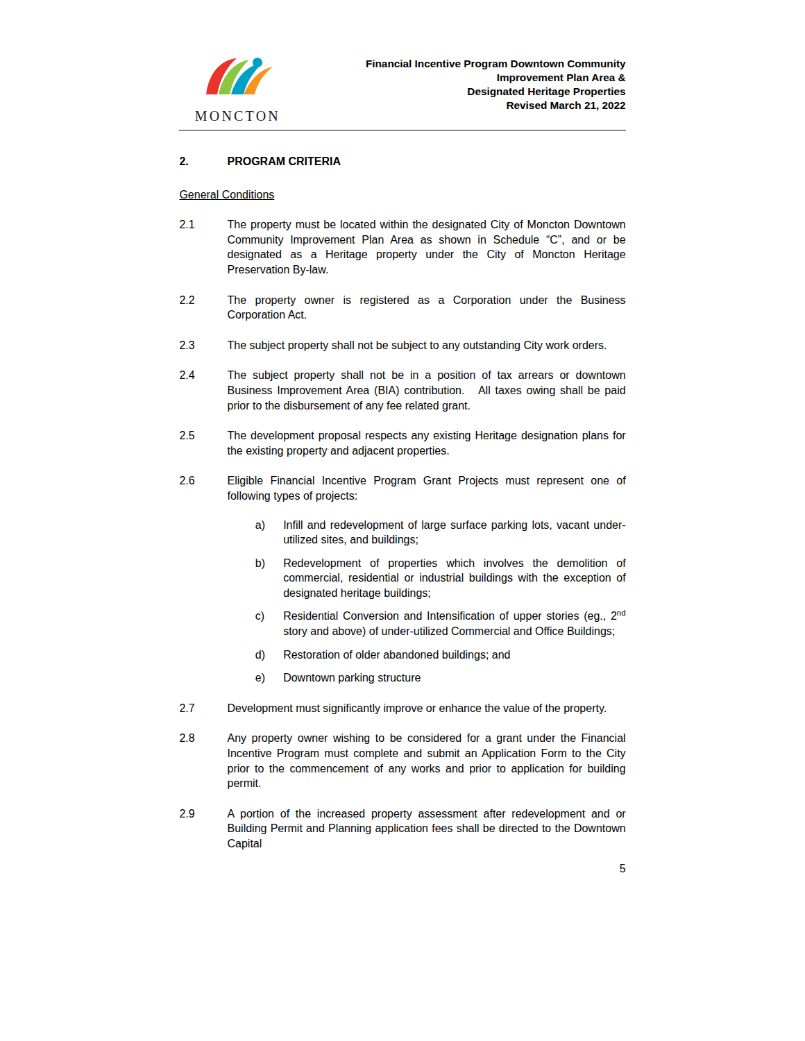MONCTON
Financial Incentive Program Downtown Community Improvement Plan Area &
Designated Heritage Properties
Revised March 21, 2022
2. PROGRAM CRITERIA
General Conditions
2.1
The property must be located within the designated City of Moncton Downtown Community Improvement Plan Area as shown in Schedule “C”, and or be designated as a Heritage property under the City of Moncton Heritage Preservation By-law.
2.2
The property owner is registered as a Corporation under the Business Corporation Act.
2.3
The subject property shall not be subject to any outstanding City work orders.
2.4
The subject property shall not be in a position of tax arrears or downtown Business Improvement Area (BIA) contribution. All taxes owing shall be paid prior to the disbursement of any fee related grant.
2.5
The development proposal respects any existing Heritage designation plans for the existing property and adjacent properties.
2.6
Eligible Financial Incentive Program Grant Projects must represent one of following types of projects:
a) Infill and redevelopment of large surface parking lots, vacant under-utilized sites, and buildings;
b) Redevelopment of properties which involves the demolition of commercial, residential or industrial buildings with the exception of designated heritage buildings;
c) Residential Conversion and Intensification of upper stories (eg., 2nd story and above) of under-utilized Commercial and Office Buildings;
d) Restoration of older abandoned buildings; and
e) Downtown parking structure
2.7
Development must significantly improve or enhance the value of the property.
2.8
Any property owner wishing to be considered for a grant under the Financial Incentive Program must complete and submit an Application Form to the City prior to the commencement of any works and prior to application for building permit.
2.9
A portion of the increased property assessment after redevelopment and or Building Permit and Planning application fees shall be directed to the Downtown Capital
5